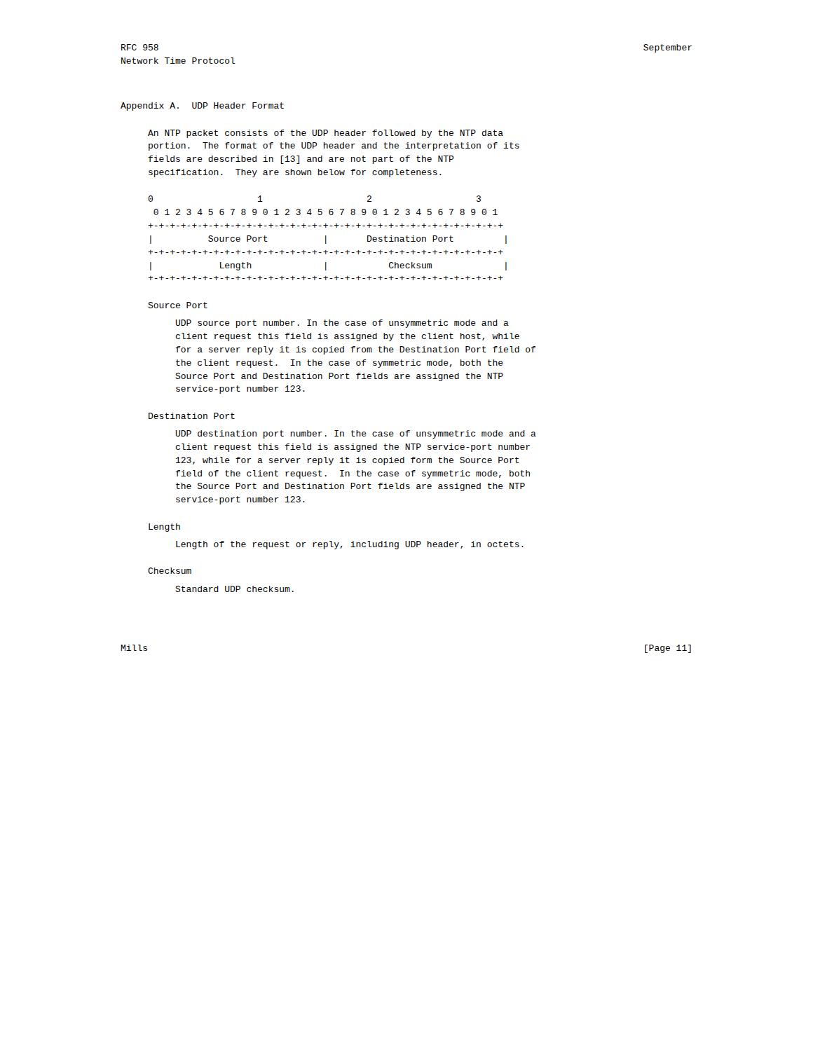RFC 958
Network Time Protocol
September
Appendix A. UDP Header Format
An NTP packet consists of the UDP header followed by the NTP data
portion.  The format of the UDP header and the interpretation of its
fields are described in [13] and are not part of the NTP
specification.  They are shown below for completeness.
0                   1                   2                   3
 0 1 2 3 4 5 6 7 8 9 0 1 2 3 4 5 6 7 8 9 0 1 2 3 4 5 6 7 8 9 0 1
+-+-+-+-+-+-+-+-+-+-+-+-+-+-+-+-+-+-+-+-+-+-+-+-+-+-+-+-+-+-+-+-+
|          Source Port          |       Destination Port         |
+-+-+-+-+-+-+-+-+-+-+-+-+-+-+-+-+-+-+-+-+-+-+-+-+-+-+-+-+-+-+-+-+
|            Length             |           Checksum             |
+-+-+-+-+-+-+-+-+-+-+-+-+-+-+-+-+-+-+-+-+-+-+-+-+-+-+-+-+-+-+-+-+
Source Port
UDP source port number. In the case of unsymmetric mode and a
client request this field is assigned by the client host, while
for a server reply it is copied from the Destination Port field of
the client request.  In the case of symmetric mode, both the
Source Port and Destination Port fields are assigned the NTP
service-port number 123.
Destination Port
UDP destination port number. In the case of unsymmetric mode and a
client request this field is assigned the NTP service-port number
123, while for a server reply it is copied form the Source Port
field of the client request.  In the case of symmetric mode, both
the Source Port and Destination Port fields are assigned the NTP
service-port number 123.
Length
Length of the request or reply, including UDP header, in octets.
Checksum
Standard UDP checksum.
Mills
[Page 11]